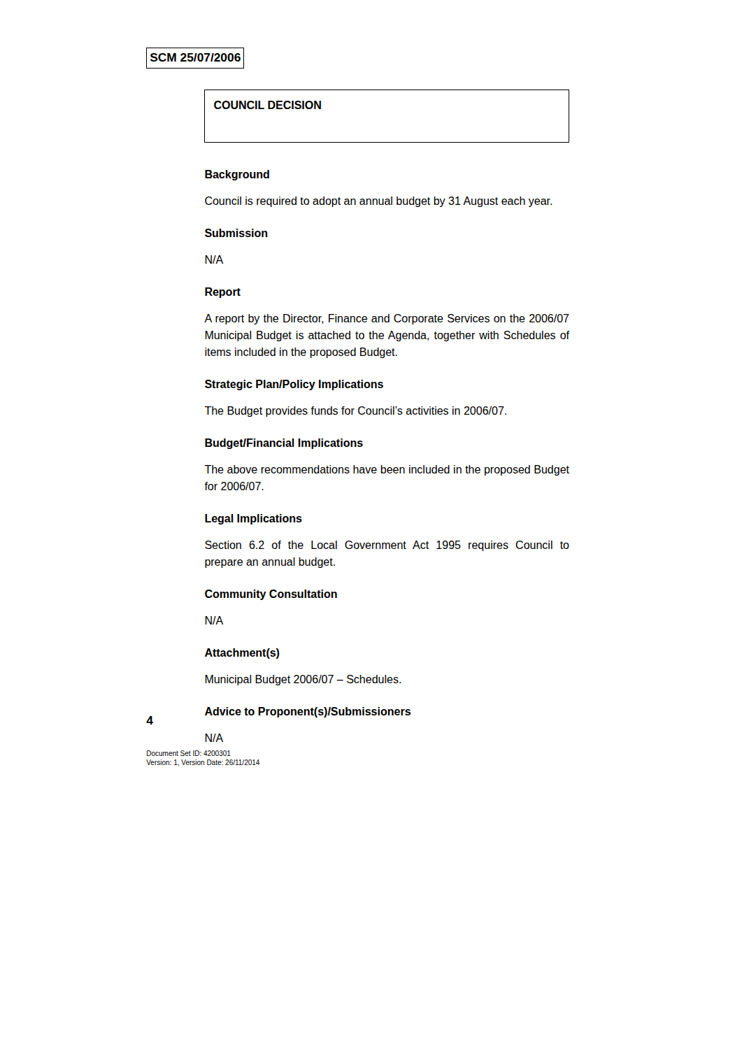SCM 25/07/2006
COUNCIL DECISION
Background
Council is required to adopt an annual budget by 31 August each year.
Submission
N/A
Report
A report by the Director, Finance and Corporate Services on the 2006/07 Municipal Budget is attached to the Agenda, together with Schedules of items included in the proposed Budget.
Strategic Plan/Policy Implications
The Budget provides funds for Council’s activities in 2006/07.
Budget/Financial Implications
The above recommendations have been included in the proposed Budget for 2006/07.
Legal Implications
Section 6.2 of the Local Government Act 1995 requires Council to prepare an annual budget.
Community Consultation
N/A
Attachment(s)
Municipal Budget 2006/07 – Schedules.
Advice to Proponent(s)/Submissioners
N/A
4
Document Set ID: 4200301
Version: 1, Version Date: 26/11/2014